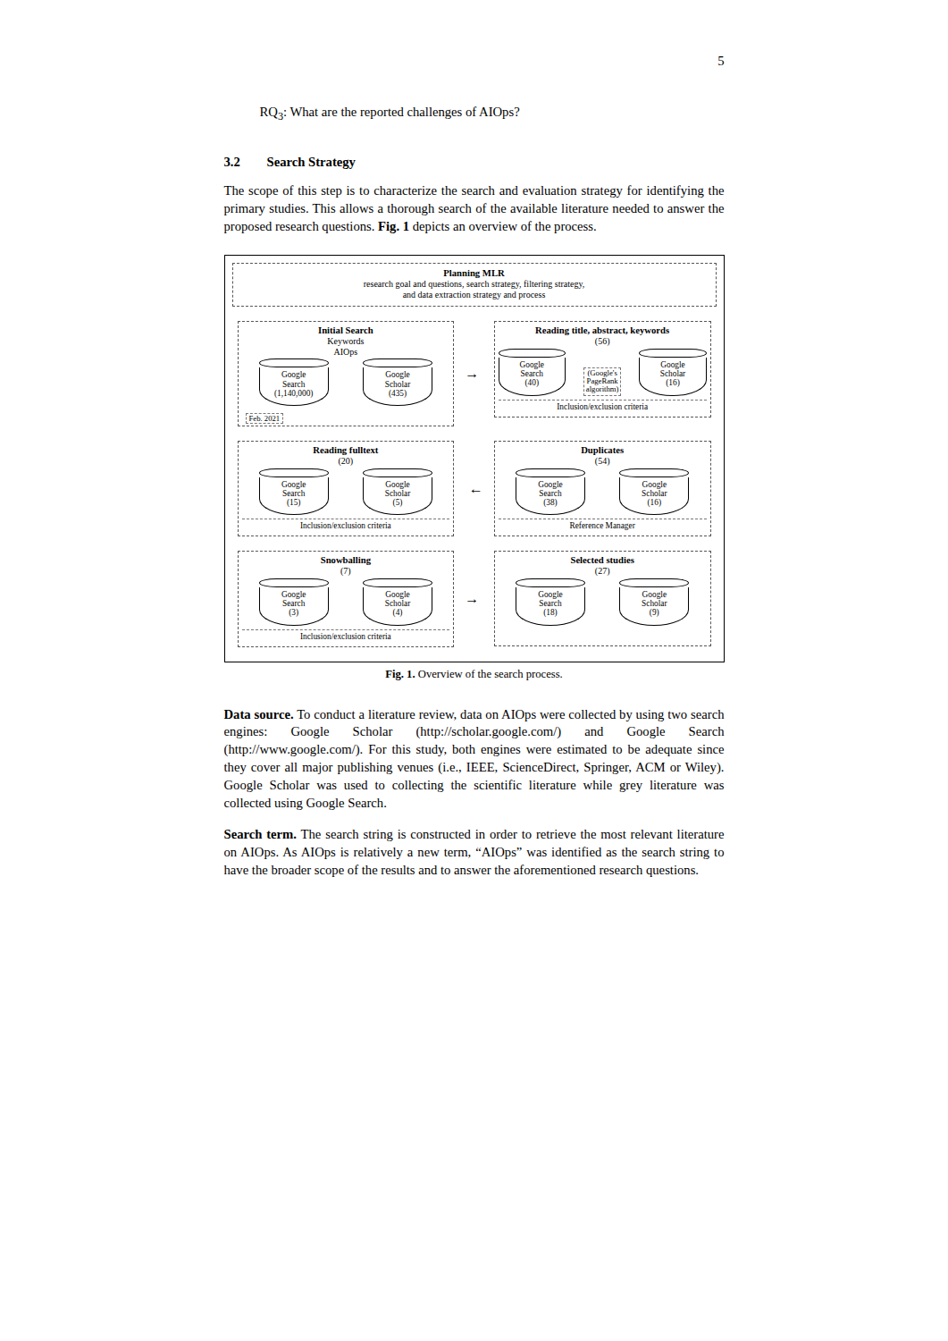5
RQ3: What are the reported challenges of AIOps?
3.2 Search Strategy
The scope of this step is to characterize the search and evaluation strategy for identifying the primary studies. This allows a thorough search of the available literature needed to answer the proposed research questions. Fig. 1 depicts an overview of the process.
Planning MLR
research goal and questions, search strategy, filtering strategy,
and data extraction strategy and process
Initial Search
Keywords
AIOps
Google
Search
(1,140,000)
Google
Scholar
(435)
Feb. 2021
→
Reading title, abstract, keywords
(56)
Google
Search
(40)
(Google's
PageRank
algorithm)
Google
Scholar
(16)
Inclusion/exclusion criteria
Reading fulltext
(20)
Google
Search
(15)
Google
Scholar
(5)
Inclusion/exclusion criteria
Duplicates
(54)
Google
Search
(38)
Google
Scholar
(16)
Reference Manager
←
Snowballing
(7)
Google
Search
(3)
Google
Scholar
(4)
Inclusion/exclusion criteria
→
Selected studies
(27)
Google
Search
(18)
Google
Scholar
(9)
Fig. 1. Overview of the search process.
Data source. To conduct a literature review, data on AIOps were collected by using two search engines: Google Scholar (http://scholar.google.com/) and Google Search (http://www.google.com/). For this study, both engines were estimated to be adequate since they cover all major publishing venues (i.e., IEEE, ScienceDirect, Springer, ACM or Wiley). Google Scholar was used to collecting the scientific literature while grey literature was collected using Google Search.
Search term. The search string is constructed in order to retrieve the most relevant literature on AIOps. As AIOps is relatively a new term, “AIOps” was identified as the search string to have the broader scope of the results and to answer the aforementioned research questions.